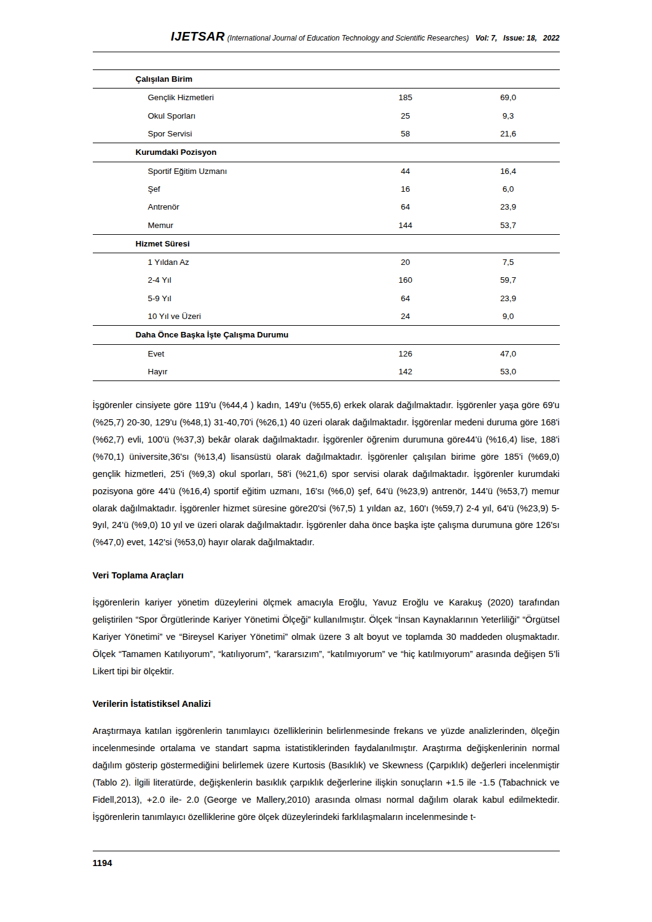IJETSAR (International Journal of Education Technology and Scientific Researches) Vol: 7, Issue: 18, 2022
| Çalışılan Birim | | |
| Gençlik Hizmetleri | 185 | 69,0 |
| Okul Sporları | 25 | 9,3 |
| Spor Servisi | 58 | 21,6 |
| Kurumdaki Pozisyon | | |
| Sportif Eğitim Uzmanı | 44 | 16,4 |
| Şef | 16 | 6,0 |
| Antrenör | 64 | 23,9 |
| Memur | 144 | 53,7 |
| Hizmet Süresi | | |
| 1 Yıldan Az | 20 | 7,5 |
| 2-4 Yıl | 160 | 59,7 |
| 5-9 Yıl | 64 | 23,9 |
| 10 Yıl ve Üzeri | 24 | 9,0 |
| Daha Önce Başka İşte Çalışma Durumu | | |
| Evet | 126 | 47,0 |
| Hayır | 142 | 53,0 |
İşgörenler cinsiyete göre 119'u (%44,4 ) kadın, 149'u (%55,6) erkek olarak dağılmaktadır. İşgörenler yaşa göre 69'u (%25,7) 20-30, 129'u (%48,1) 31-40,70'i (%26,1) 40 üzeri olarak dağılmaktadır. İşgörenlar medeni duruma göre 168'i (%62,7) evli, 100'ü (%37,3) bekâr olarak dağılmaktadır. İşgörenler öğrenim durumuna göre44'ü (%16,4) lise, 188'i (%70,1) üniversite,36'sı (%13,4) lisansüstü olarak dağılmaktadır. İşgörenler çalışılan birime göre 185'i (%69,0) gençlik hizmetleri, 25'i (%9,3) okul sporları, 58'i (%21,6) spor servisi olarak dağılmaktadır. İşgörenler kurumdaki pozisyona göre 44'ü (%16,4) sportif eğitim uzmanı, 16'sı (%6,0) şef, 64'ü (%23,9) antrenör, 144'ü (%53,7) memur olarak dağılmaktadır. İşgörenler hizmet süresine göre20'si (%7,5) 1 yıldan az, 160'ı (%59,7) 2-4 yıl, 64'ü (%23,9) 5-9yıl, 24'ü (%9,0) 10 yıl ve üzeri olarak dağılmaktadır. İşgörenler daha önce başka işte çalışma durumuna göre 126'sı (%47,0) evet, 142'si (%53,0) hayır olarak dağılmaktadır.
Veri Toplama Araçları
İşgörenlerin kariyer yönetim düzeylerini ölçmek amacıyla Eroğlu, Yavuz Eroğlu ve Karakuş (2020) tarafından geliştirilen “Spor Örgütlerinde Kariyer Yönetimi Ölçeği” kullanılmıştır. Ölçek “İnsan Kaynaklarının Yeterliliği” “Örgütsel Kariyer Yönetimi” ve “Bireysel Kariyer Yönetimi” olmak üzere 3 alt boyut ve toplamda 30 maddeden oluşmaktadır. Ölçek “Tamamen Katılıyorum”, “katılıyorum”, “kararsızım”, “katılmıyorum” ve “hiç katılmıyorum” arasında değişen 5’li Likert tipi bir ölçektir.
Verilerin İstatistiksel Analizi
Araştırmaya katılan işgörenlerin tanımlayıcı özelliklerinin belirlenmesinde frekans ve yüzde analizlerinden, ölçeğin incelenmesinde ortalama ve standart sapma istatistiklerinden faydalanılmıştır. Araştırma değişkenlerinin normal dağılım gösterip göstermediğini belirlemek üzere Kurtosis (Basıklık) ve Skewness (Çarpıklık) değerleri incelenmiştir (Tablo 2). İlgili literatürde, değişkenlerin basıklık çarpıklık değerlerine ilişkin sonuçların +1.5 ile -1.5 (Tabachnick ve Fidell,2013), +2.0 ile- 2.0 (George ve Mallery,2010) arasında olması normal dağılım olarak kabul edilmektedir. İşgörenlerin tanımlayıcı özelliklerine göre ölçek düzeylerindeki farklılaşmaların incelenmesinde t-
1194